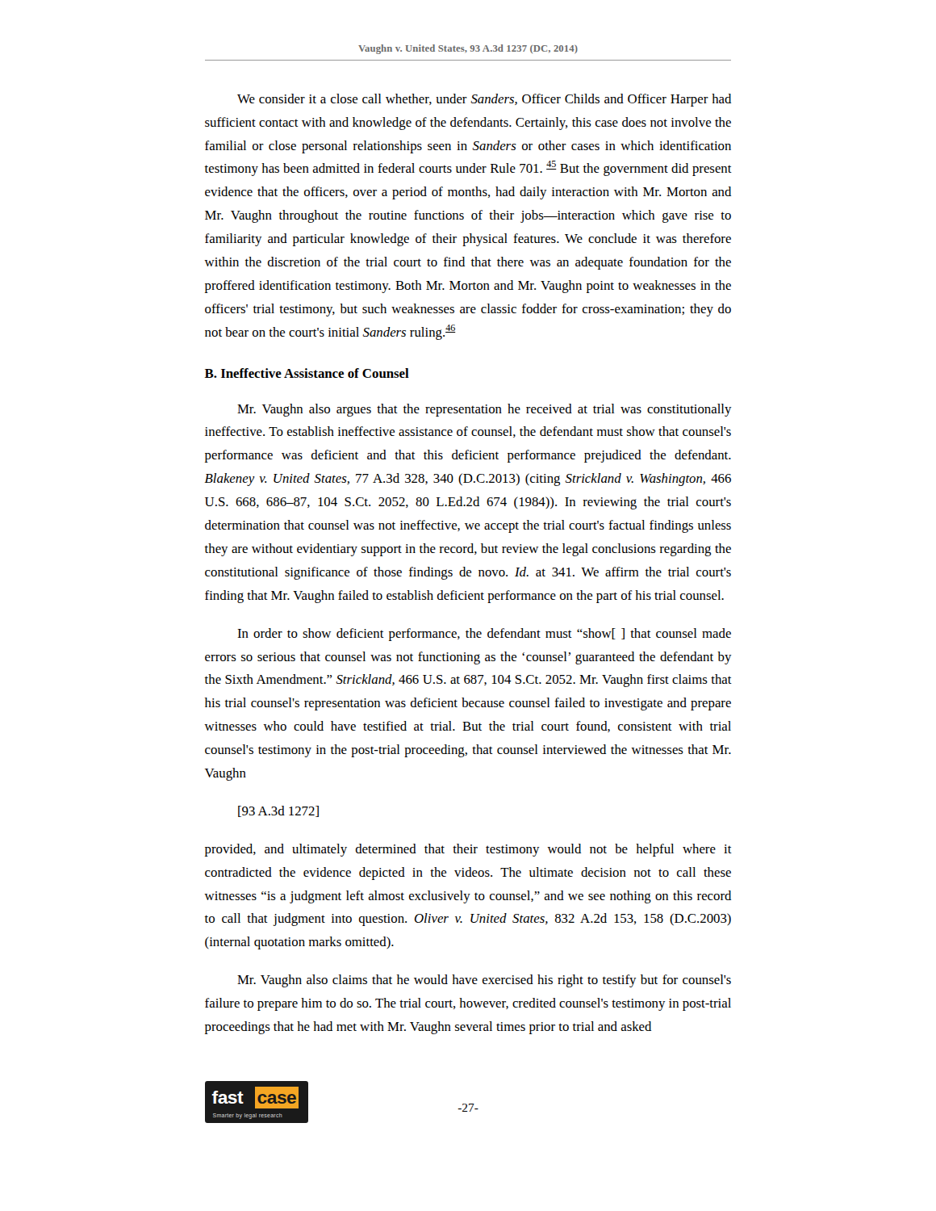Vaughn v. United States, 93 A.3d 1237 (DC, 2014)
We consider it a close call whether, under Sanders, Officer Childs and Officer Harper had sufficient contact with and knowledge of the defendants. Certainly, this case does not involve the familial or close personal relationships seen in Sanders or other cases in which identification testimony has been admitted in federal courts under Rule 701. 45 But the government did present evidence that the officers, over a period of months, had daily interaction with Mr. Morton and Mr. Vaughn throughout the routine functions of their jobs—interaction which gave rise to familiarity and particular knowledge of their physical features. We conclude it was therefore within the discretion of the trial court to find that there was an adequate foundation for the proffered identification testimony. Both Mr. Morton and Mr. Vaughn point to weaknesses in the officers' trial testimony, but such weaknesses are classic fodder for cross-examination; they do not bear on the court's initial Sanders ruling.46
B. Ineffective Assistance of Counsel
Mr. Vaughn also argues that the representation he received at trial was constitutionally ineffective. To establish ineffective assistance of counsel, the defendant must show that counsel's performance was deficient and that this deficient performance prejudiced the defendant. Blakeney v. United States, 77 A.3d 328, 340 (D.C.2013) (citing Strickland v. Washington, 466 U.S. 668, 686–87, 104 S.Ct. 2052, 80 L.Ed.2d 674 (1984)). In reviewing the trial court's determination that counsel was not ineffective, we accept the trial court's factual findings unless they are without evidentiary support in the record, but review the legal conclusions regarding the constitutional significance of those findings de novo. Id. at 341. We affirm the trial court's finding that Mr. Vaughn failed to establish deficient performance on the part of his trial counsel.
In order to show deficient performance, the defendant must “show[ ] that counsel made errors so serious that counsel was not functioning as the ‘counsel’ guaranteed the defendant by the Sixth Amendment.” Strickland, 466 U.S. at 687, 104 S.Ct. 2052. Mr. Vaughn first claims that his trial counsel's representation was deficient because counsel failed to investigate and prepare witnesses who could have testified at trial. But the trial court found, consistent with trial counsel's testimony in the post-trial proceeding, that counsel interviewed the witnesses that Mr. Vaughn
[93 A.3d 1272]
provided, and ultimately determined that their testimony would not be helpful where it contradicted the evidence depicted in the videos. The ultimate decision not to call these witnesses “is a judgment left almost exclusively to counsel,” and we see nothing on this record to call that judgment into question. Oliver v. United States, 832 A.2d 153, 158 (D.C.2003) (internal quotation marks omitted).
Mr. Vaughn also claims that he would have exercised his right to testify but for counsel's failure to prepare him to do so. The trial court, however, credited counsel's testimony in post-trial proceedings that he had met with Mr. Vaughn several times prior to trial and asked
fast case Smarter by legal research
-27-